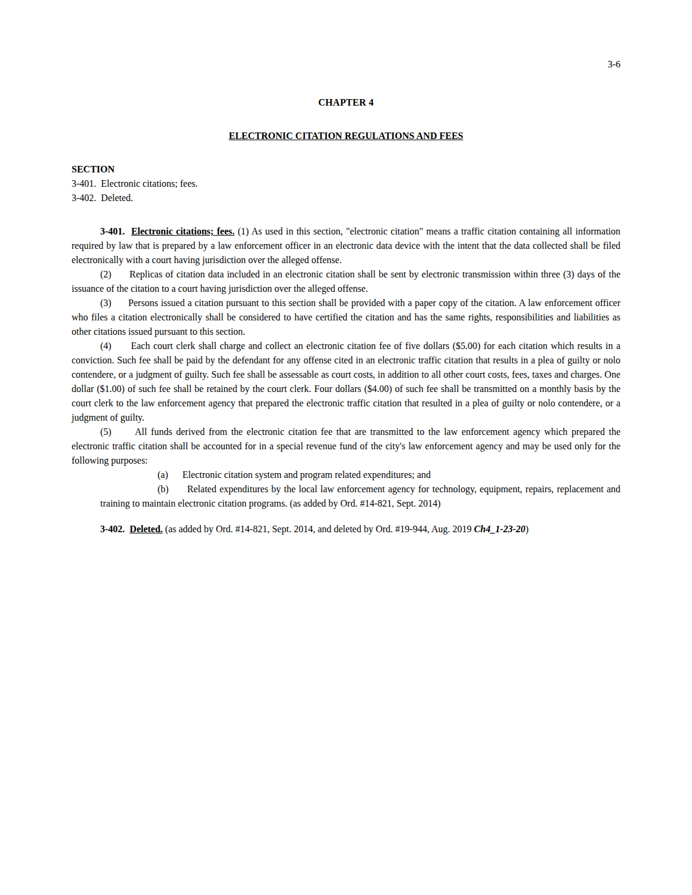3-6
CHAPTER 4
ELECTRONIC CITATION REGULATIONS AND FEES
SECTION
3-401. Electronic citations; fees.
3-402. Deleted.
3-401. Electronic citations; fees. (1) As used in this section, "electronic citation" means a traffic citation containing all information required by law that is prepared by a law enforcement officer in an electronic data device with the intent that the data collected shall be filed electronically with a court having jurisdiction over the alleged offense.
(2) Replicas of citation data included in an electronic citation shall be sent by electronic transmission within three (3) days of the issuance of the citation to a court having jurisdiction over the alleged offense.
(3) Persons issued a citation pursuant to this section shall be provided with a paper copy of the citation. A law enforcement officer who files a citation electronically shall be considered to have certified the citation and has the same rights, responsibilities and liabilities as other citations issued pursuant to this section.
(4) Each court clerk shall charge and collect an electronic citation fee of five dollars ($5.00) for each citation which results in a conviction. Such fee shall be paid by the defendant for any offense cited in an electronic traffic citation that results in a plea of guilty or nolo contendere, or a judgment of guilty. Such fee shall be assessable as court costs, in addition to all other court costs, fees, taxes and charges. One dollar ($1.00) of such fee shall be retained by the court clerk. Four dollars ($4.00) of such fee shall be transmitted on a monthly basis by the court clerk to the law enforcement agency that prepared the electronic traffic citation that resulted in a plea of guilty or nolo contendere, or a judgment of guilty.
(5) All funds derived from the electronic citation fee that are transmitted to the law enforcement agency which prepared the electronic traffic citation shall be accounted for in a special revenue fund of the city's law enforcement agency and may be used only for the following purposes:
(a) Electronic citation system and program related expenditures; and
(b) Related expenditures by the local law enforcement agency for technology, equipment, repairs, replacement and training to maintain electronic citation programs. (as added by Ord. #14-821, Sept. 2014)
3-402. Deleted. (as added by Ord. #14-821, Sept. 2014, and deleted by Ord. #19-944, Aug. 2019 Ch4_1-23-20)